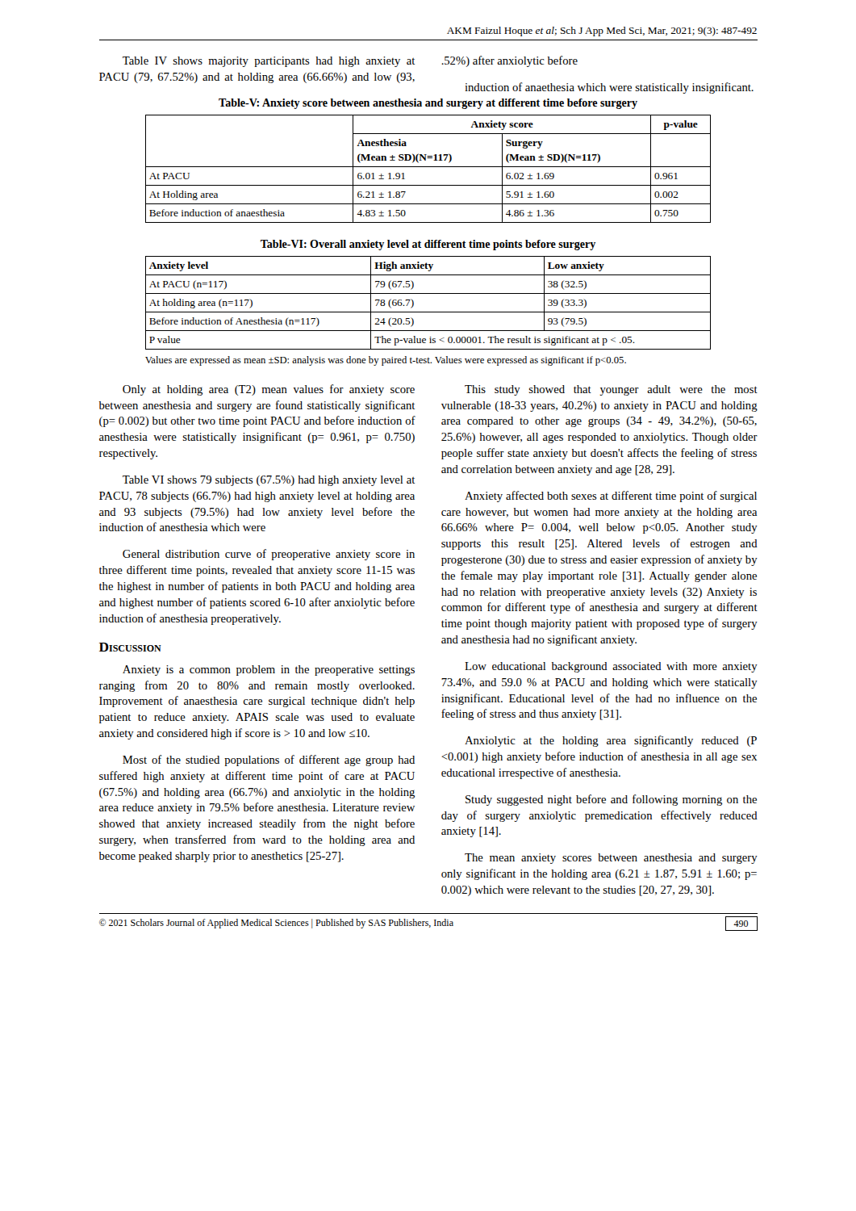AKM Faizul Hoque et al; Sch J App Med Sci, Mar, 2021; 9(3): 487-492
Table IV shows majority participants had high anxiety at PACU (79, 67.52%) and at holding area (66.66%) and low (93, .52%) after anxiolytic before
induction of anaethesia which were statistically insignificant.
Table-V: Anxiety score between anesthesia and surgery at different time before surgery
| | Anxiety score | p-value |
| --- | --- | --- |
| Anesthesia (Mean ± SD)(N=117) | Surgery (Mean ± SD)(N=117) | |
| At PACU | 6.01 ± 1.91 | 6.02 ± 1.69 | 0.961 |
| At Holding area | 6.21 ± 1.87 | 5.91 ± 1.60 | 0.002 |
| Before induction of anaesthesia | 4.83 ± 1.50 | 4.86 ± 1.36 | 0.750 |
Table-VI: Overall anxiety level at different time points before surgery
| Anxiety level | High anxiety | Low anxiety |
| --- | --- | --- |
| At PACU (n=117) | 79 (67.5) | 38 (32.5) |
| At holding area (n=117) | 78 (66.7) | 39 (33.3) |
| Before induction of Anesthesia (n=117) | 24 (20.5) | 93 (79.5) |
| P value | The p-value is < 0.00001. The result is significant at p < .05. |
Values are expressed as mean ±SD: analysis was done by paired t-test. Values were expressed as significant if p<0.05.
Only at holding area (T2) mean values for anxiety score between anesthesia and surgery are found statistically significant (p= 0.002) but other two time point PACU and before induction of anesthesia were statistically insignificant (p= 0.961, p= 0.750) respectively.
Table VI shows 79 subjects (67.5%) had high anxiety level at PACU, 78 subjects (66.7%) had high anxiety level at holding area and 93 subjects (79.5%) had low anxiety level before the induction of anesthesia which were
General distribution curve of preoperative anxiety score in three different time points, revealed that anxiety score 11-15 was the highest in number of patients in both PACU and holding area and highest number of patients scored 6-10 after anxiolytic before induction of anesthesia preoperatively.
Discussion
Anxiety is a common problem in the preoperative settings ranging from 20 to 80% and remain mostly overlooked. Improvement of anaesthesia care surgical technique didn't help patient to reduce anxiety. APAIS scale was used to evaluate anxiety and considered high if score is > 10 and low ≤10.
Most of the studied populations of different age group had suffered high anxiety at different time point of care at PACU (67.5%) and holding area (66.7%) and anxiolytic in the holding area reduce anxiety in 79.5% before anesthesia. Literature review showed that anxiety increased steadily from the night before surgery, when transferred from ward to the holding area and become peaked sharply prior to anesthetics [25-27].
This study showed that younger adult were the most vulnerable (18-33 years, 40.2%) to anxiety in PACU and holding area compared to other age groups (34 - 49, 34.2%), (50-65, 25.6%) however, all ages responded to anxiolytics. Though older people suffer state anxiety but doesn't affects the feeling of stress and correlation between anxiety and age [28, 29].
Anxiety affected both sexes at different time point of surgical care however, but women had more anxiety at the holding area 66.66% where P= 0.004, well below p<0.05. Another study supports this result [25]. Altered levels of estrogen and progesterone (30) due to stress and easier expression of anxiety by the female may play important role [31]. Actually gender alone had no relation with preoperative anxiety levels (32) Anxiety is common for different type of anesthesia and surgery at different time point though majority patient with proposed type of surgery and anesthesia had no significant anxiety.
Low educational background associated with more anxiety 73.4%, and 59.0 % at PACU and holding which were statically insignificant. Educational level of the had no influence on the feeling of stress and thus anxiety [31].
Anxiolytic at the holding area significantly reduced (P <0.001) high anxiety before induction of anesthesia in all age sex educational irrespective of anesthesia.
Study suggested night before and following morning on the day of surgery anxiolytic premedication effectively reduced anxiety [14].
The mean anxiety scores between anesthesia and surgery only significant in the holding area (6.21 ± 1.87, 5.91 ± 1.60; p= 0.002) which were relevant to the studies [20, 27, 29, 30].
© 2021 Scholars Journal of Applied Medical Sciences | Published by SAS Publishers, India 490